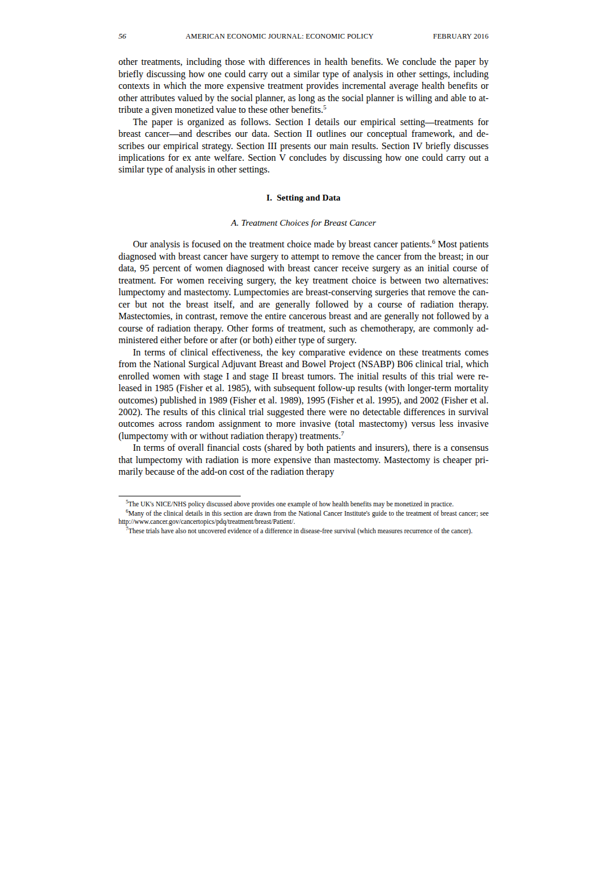56 AMERICAN ECONOMIC JOURNAL: ECONOMIC POLICY FEBRUARY 2016
other treatments, including those with differences in health benefits. We conclude the paper by briefly discussing how one could carry out a similar type of analysis in other settings, including contexts in which the more expensive treatment provides incremental average health benefits or other attributes valued by the social planner, as long as the social planner is willing and able to attribute a given monetized value to these other benefits.5
The paper is organized as follows. Section I details our empirical setting—treatments for breast cancer—and describes our data. Section II outlines our conceptual framework, and describes our empirical strategy. Section III presents our main results. Section IV briefly discusses implications for ex ante welfare. Section V concludes by discussing how one could carry out a similar type of analysis in other settings.
I. Setting and Data
A. Treatment Choices for Breast Cancer
Our analysis is focused on the treatment choice made by breast cancer patients.6 Most patients diagnosed with breast cancer have surgery to attempt to remove the cancer from the breast; in our data, 95 percent of women diagnosed with breast cancer receive surgery as an initial course of treatment. For women receiving surgery, the key treatment choice is between two alternatives: lumpectomy and mastectomy. Lumpectomies are breast-conserving surgeries that remove the cancer but not the breast itself, and are generally followed by a course of radiation therapy. Mastectomies, in contrast, remove the entire cancerous breast and are generally not followed by a course of radiation therapy. Other forms of treatment, such as chemotherapy, are commonly administered either before or after (or both) either type of surgery.
In terms of clinical effectiveness, the key comparative evidence on these treatments comes from the National Surgical Adjuvant Breast and Bowel Project (NSABP) B06 clinical trial, which enrolled women with stage I and stage II breast tumors. The initial results of this trial were released in 1985 (Fisher et al. 1985), with subsequent follow-up results (with longer-term mortality outcomes) published in 1989 (Fisher et al. 1989), 1995 (Fisher et al. 1995), and 2002 (Fisher et al. 2002). The results of this clinical trial suggested there were no detectable differences in survival outcomes across random assignment to more invasive (total mastectomy) versus less invasive (lumpectomy with or without radiation therapy) treatments.7
In terms of overall financial costs (shared by both patients and insurers), there is a consensus that lumpectomy with radiation is more expensive than mastectomy. Mastectomy is cheaper primarily because of the add-on cost of the radiation therapy
5The UK's NICE/NHS policy discussed above provides one example of how health benefits may be monetized in practice.
6Many of the clinical details in this section are drawn from the National Cancer Institute's guide to the treatment of breast cancer; see http://www.cancer.gov/cancertopics/pdq/treatment/breast/Patient/.
7These trials have also not uncovered evidence of a difference in disease-free survival (which measures recurrence of the cancer).